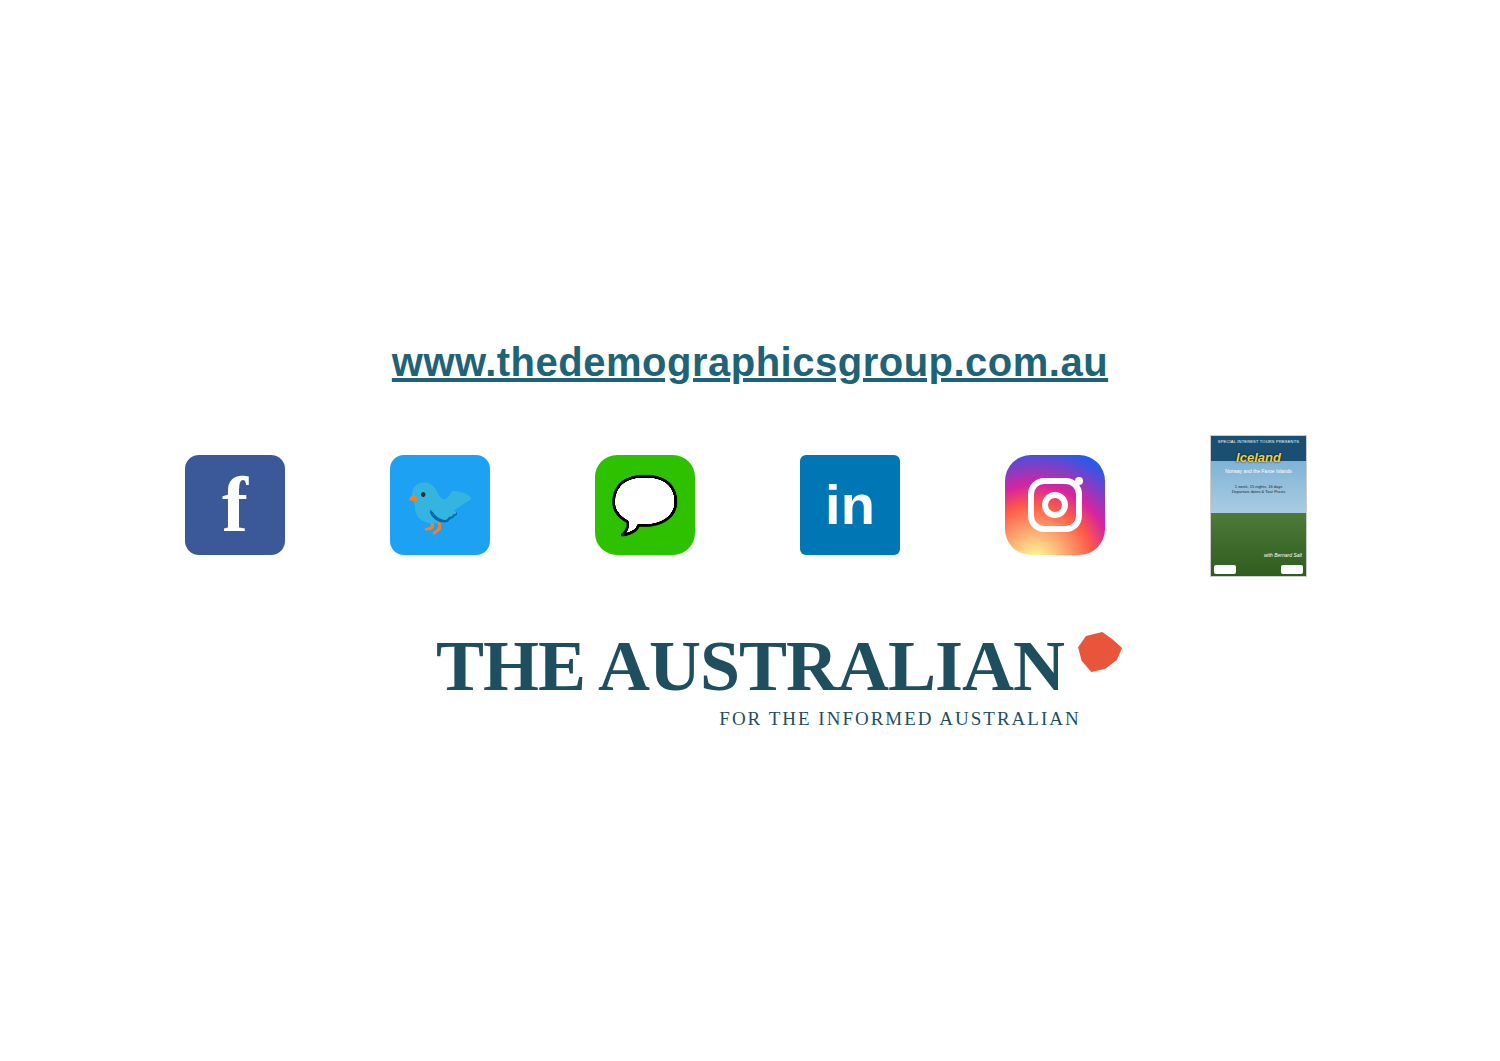www.thedemographicsgroup.com.au
SPECIAL INTEREST TOURS PRESENTS
Iceland
Norway and the Faroe Islands
1 week, 15 nights, 16 days
Departure dates & Tour Prices
with Bernard Salt
THE AUSTRALIAN
FOR THE INFORMED AUSTRALIAN